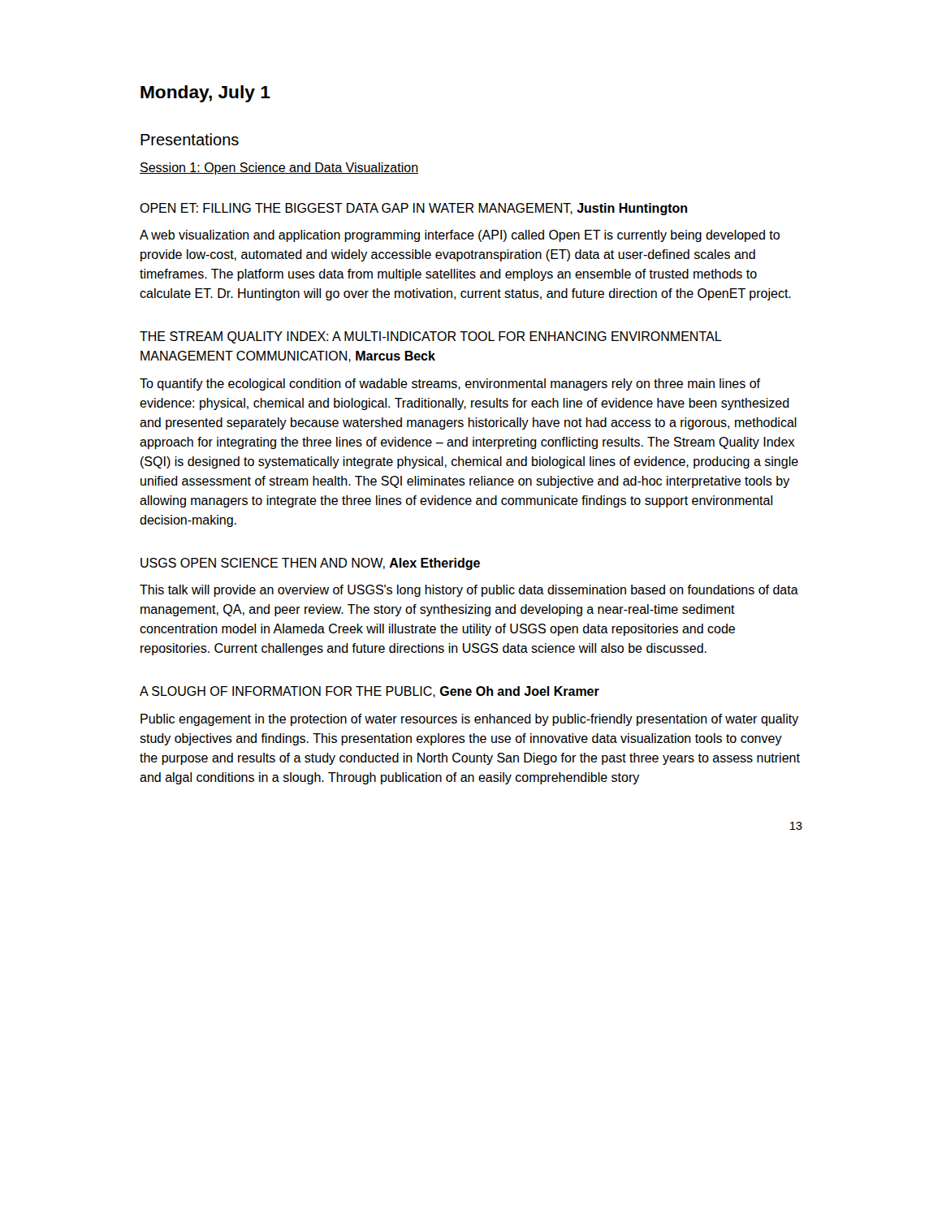Monday, July 1
Presentations
Session 1: Open Science and Data Visualization
Open ET: Filling the Biggest Data Gap in Water Management, Justin Huntington
A web visualization and application programming interface (API) called Open ET is currently being developed to provide low-cost, automated and widely accessible evapotranspiration (ET) data at user-defined scales and timeframes. The platform uses data from multiple satellites and employs an ensemble of trusted methods to calculate ET. Dr. Huntington will go over the motivation, current status, and future direction of the OpenET project.
The Stream Quality Index: A Multi-Indicator Tool for Enhancing Environmental Management Communication, Marcus Beck
To quantify the ecological condition of wadable streams, environmental managers rely on three main lines of evidence: physical, chemical and biological. Traditionally, results for each line of evidence have been synthesized and presented separately because watershed managers historically have not had access to a rigorous, methodical approach for integrating the three lines of evidence – and interpreting conflicting results. The Stream Quality Index (SQI) is designed to systematically integrate physical, chemical and biological lines of evidence, producing a single unified assessment of stream health. The SQI eliminates reliance on subjective and ad-hoc interpretative tools by allowing managers to integrate the three lines of evidence and communicate findings to support environmental decision-making.
USGS Open Science Then and Now, Alex Etheridge
This talk will provide an overview of USGS's long history of public data dissemination based on foundations of data management, QA, and peer review. The story of synthesizing and developing a near-real-time sediment concentration model in Alameda Creek will illustrate the utility of USGS open data repositories and code repositories. Current challenges and future directions in USGS data science will also be discussed.
A Slough of Information for the Public, Gene Oh and Joel Kramer
Public engagement in the protection of water resources is enhanced by public-friendly presentation of water quality study objectives and findings. This presentation explores the use of innovative data visualization tools to convey the purpose and results of a study conducted in North County San Diego for the past three years to assess nutrient and algal conditions in a slough. Through publication of an easily comprehendible story
13